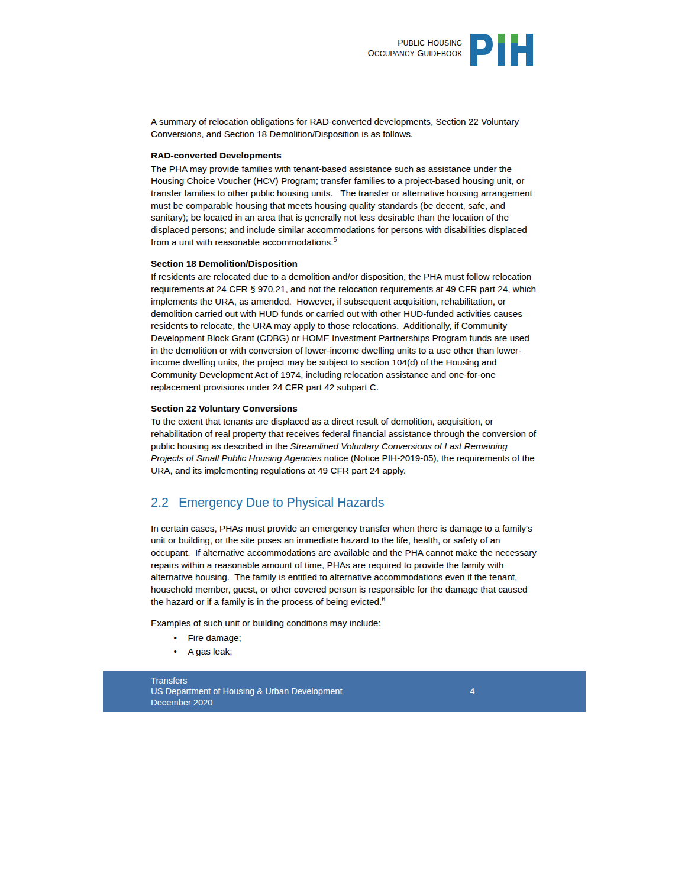PUBLIC HOUSING
OCCUPANCY GUIDEBOOK
A summary of relocation obligations for RAD-converted developments, Section 22 Voluntary Conversions, and Section 18 Demolition/Disposition is as follows.
RAD-converted Developments
The PHA may provide families with tenant-based assistance such as assistance under the Housing Choice Voucher (HCV) Program; transfer families to a project-based housing unit, or transfer families to other public housing units. The transfer or alternative housing arrangement must be comparable housing that meets housing quality standards (be decent, safe, and sanitary); be located in an area that is generally not less desirable than the location of the displaced persons; and include similar accommodations for persons with disabilities displaced from a unit with reasonable accommodations.5
Section 18 Demolition/Disposition
If residents are relocated due to a demolition and/or disposition, the PHA must follow relocation requirements at 24 CFR § 970.21, and not the relocation requirements at 49 CFR part 24, which implements the URA, as amended. However, if subsequent acquisition, rehabilitation, or demolition carried out with HUD funds or carried out with other HUD-funded activities causes residents to relocate, the URA may apply to those relocations. Additionally, if Community Development Block Grant (CDBG) or HOME Investment Partnerships Program funds are used in the demolition or with conversion of lower-income dwelling units to a use other than lower-income dwelling units, the project may be subject to section 104(d) of the Housing and Community Development Act of 1974, including relocation assistance and one-for-one replacement provisions under 24 CFR part 42 subpart C.
Section 22 Voluntary Conversions
To the extent that tenants are displaced as a direct result of demolition, acquisition, or rehabilitation of real property that receives federal financial assistance through the conversion of public housing as described in the Streamlined Voluntary Conversions of Last Remaining Projects of Small Public Housing Agencies notice (Notice PIH-2019-05), the requirements of the URA, and its implementing regulations at 49 CFR part 24 apply.
2.2 Emergency Due to Physical Hazards
In certain cases, PHAs must provide an emergency transfer when there is damage to a family's unit or building, or the site poses an immediate hazard to the life, health, or safety of an occupant. If alternative accommodations are available and the PHA cannot make the necessary repairs within a reasonable amount of time, PHAs are required to provide the family with alternative housing. The family is entitled to alternative accommodations even if the tenant, household member, guest, or other covered person is responsible for the damage that caused the hazard or if a family is in the process of being evicted.6
Examples of such unit or building conditions may include:
Fire damage;
A gas leak;
5 Notice H-2019-09 PIH-2019-23 (HA) Rental Assistance Demonstration – Final Implementation, Revision 4; H 2016-17 PIH 2016-17 (HA) Rental Assistance Demonstration (RAD) Notice Regarding Fair Housing and Civil Rights Requirements and Relocation Requirements Applicable to RAD First Component –Public Housing Conversions.
6 24 CFR § 966.4(h)
Transfers
US Department of Housing & Urban Development
December 2020
4